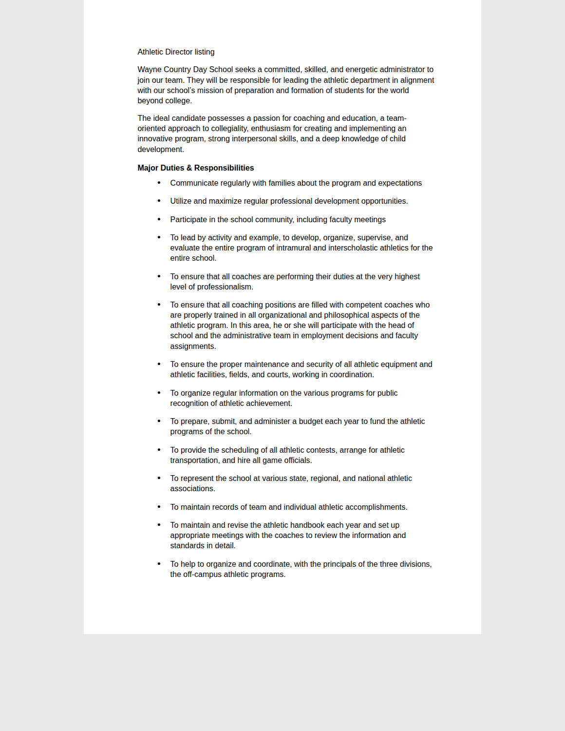Athletic Director listing
Wayne Country Day School seeks a committed, skilled, and energetic administrator to join our team. They will be responsible for leading the athletic department in alignment with our school’s mission of preparation and formation of students for the world beyond college.
The ideal candidate possesses a passion for coaching and education, a team-oriented approach to collegiality, enthusiasm for creating and implementing an innovative program, strong interpersonal skills, and a deep knowledge of child development.
Major Duties & Responsibilities
Communicate regularly with families about the program and expectations
Utilize and maximize regular professional development opportunities.
Participate in the school community, including faculty meetings
To lead by activity and example, to develop, organize, supervise, and evaluate the entire program of intramural and interscholastic athletics for the entire school.
To ensure that all coaches are performing their duties at the very highest level of professionalism.
To ensure that all coaching positions are filled with competent coaches who are properly trained in all organizational and philosophical aspects of the athletic program. In this area, he or she will participate with the head of school and the administrative team in employment decisions and faculty assignments.
To ensure the proper maintenance and security of all athletic equipment and athletic facilities, fields, and courts, working in coordination.
To organize regular information on the various programs for public recognition of athletic achievement.
To prepare, submit, and administer a budget each year to fund the athletic programs of the school.
To provide the scheduling of all athletic contests, arrange for athletic transportation, and hire all game officials.
To represent the school at various state, regional, and national athletic associations.
To maintain records of team and individual athletic accomplishments.
To maintain and revise the athletic handbook each year and set up appropriate meetings with the coaches to review the information and standards in detail.
To help to organize and coordinate, with the principals of the three divisions, the off-campus athletic programs.